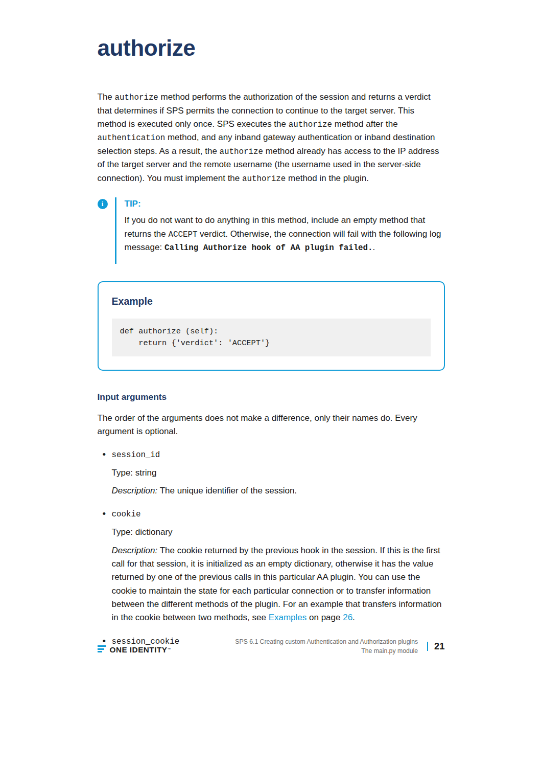authorize
The authorize method performs the authorization of the session and returns a verdict that determines if SPS permits the connection to continue to the target server. This method is executed only once. SPS executes the authorize method after the authentication method, and any inband gateway authentication or inband destination selection steps. As a result, the authorize method already has access to the IP address of the target server and the remote username (the username used in the server-side connection). You must implement the authorize method in the plugin.
i
TIP:
If you do not want to do anything in this method, include an empty method that returns the ACCEPT verdict. Otherwise, the connection will fail with the following log message: Calling Authorize hook of AA plugin failed..
Example
def authorize (self):
    return {'verdict': 'ACCEPT'}
Input arguments
The order of the arguments does not make a difference, only their names do. Every argument is optional.
session_id
Type: string
Description: The unique identifier of the session.
cookie
Type: dictionary
Description: The cookie returned by the previous hook in the session. If this is the first call for that session, it is initialized as an empty dictionary, otherwise it has the value returned by one of the previous calls in this particular AA plugin. You can use the cookie to maintain the state for each particular connection or to transfer information between the different methods of the plugin. For an example that transfers information in the cookie between two methods, see Examples on page 26.
session_cookie
ONE IDENTITY™
SPS 6.1 Creating custom Authentication and Authorization plugins
The main.py module
21